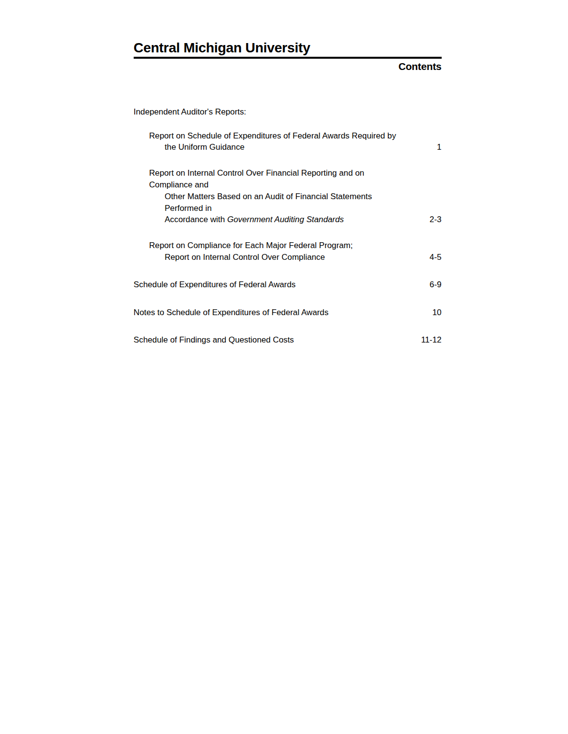Central Michigan University
Contents
Independent Auditor's Reports:
Report on Schedule of Expenditures of Federal Awards Required by
the Uniform Guidance
1
Report on Internal Control Over Financial Reporting and on Compliance and
Other Matters Based on an Audit of Financial Statements Performed in
Accordance with Government Auditing Standards
2-3
Report on Compliance for Each Major Federal Program;
Report on Internal Control Over Compliance
4-5
Schedule of Expenditures of Federal Awards
6-9
Notes to Schedule of Expenditures of Federal Awards
10
Schedule of Findings and Questioned Costs
11-12